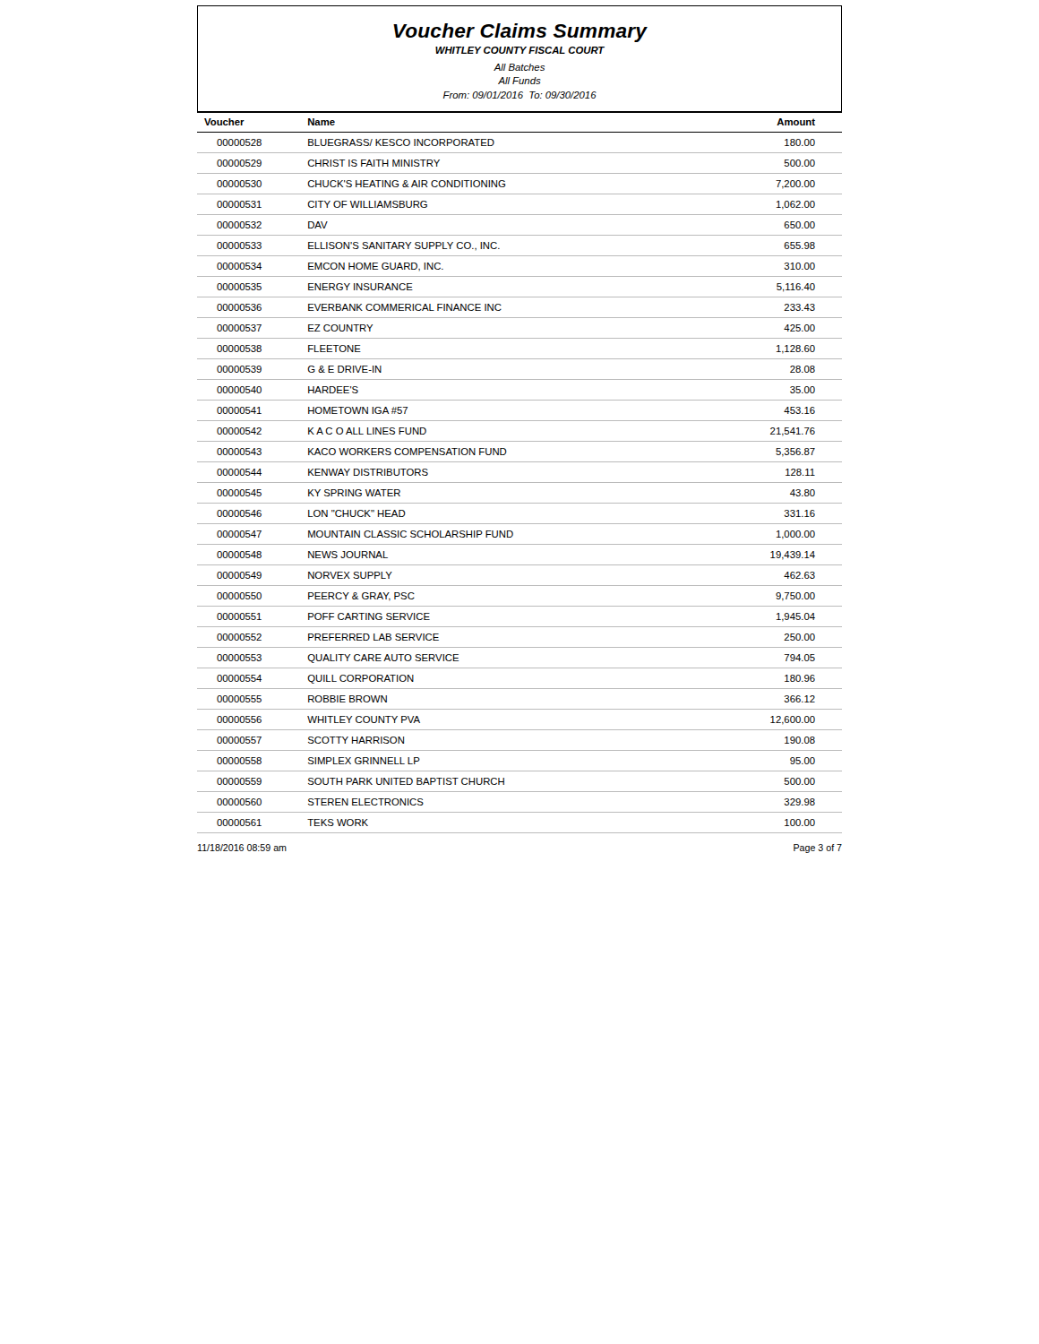Voucher Claims Summary
WHITLEY COUNTY FISCAL COURT
All Batches
All Funds
From: 09/01/2016 To: 09/30/2016
| Voucher | Name | Amount |
| --- | --- | --- |
| 00000528 | BLUEGRASS/ KESCO INCORPORATED | 180.00 |
| 00000529 | CHRIST IS FAITH MINISTRY | 500.00 |
| 00000530 | CHUCK'S HEATING & AIR CONDITIONING | 7,200.00 |
| 00000531 | CITY OF WILLIAMSBURG | 1,062.00 |
| 00000532 | DAV | 650.00 |
| 00000533 | ELLISON'S SANITARY SUPPLY CO., INC. | 655.98 |
| 00000534 | EMCON HOME GUARD, INC. | 310.00 |
| 00000535 | ENERGY INSURANCE | 5,116.40 |
| 00000536 | EVERBANK COMMERICAL FINANCE INC | 233.43 |
| 00000537 | EZ COUNTRY | 425.00 |
| 00000538 | FLEETONE | 1,128.60 |
| 00000539 | G & E DRIVE-IN | 28.08 |
| 00000540 | HARDEE'S | 35.00 |
| 00000541 | HOMETOWN IGA #57 | 453.16 |
| 00000542 | K A C O ALL LINES FUND | 21,541.76 |
| 00000543 | KACO WORKERS COMPENSATION FUND | 5,356.87 |
| 00000544 | KENWAY DISTRIBUTORS | 128.11 |
| 00000545 | KY SPRING WATER | 43.80 |
| 00000546 | LON "CHUCK" HEAD | 331.16 |
| 00000547 | MOUNTAIN CLASSIC SCHOLARSHIP FUND | 1,000.00 |
| 00000548 | NEWS JOURNAL | 19,439.14 |
| 00000549 | NORVEX SUPPLY | 462.63 |
| 00000550 | PEERCY & GRAY, PSC | 9,750.00 |
| 00000551 | POFF CARTING SERVICE | 1,945.04 |
| 00000552 | PREFERRED LAB SERVICE | 250.00 |
| 00000553 | QUALITY CARE AUTO SERVICE | 794.05 |
| 00000554 | QUILL CORPORATION | 180.96 |
| 00000555 | ROBBIE BROWN | 366.12 |
| 00000556 | WHITLEY COUNTY PVA | 12,600.00 |
| 00000557 | SCOTTY HARRISON | 190.08 |
| 00000558 | SIMPLEX GRINNELL LP | 95.00 |
| 00000559 | SOUTH PARK UNITED BAPTIST CHURCH | 500.00 |
| 00000560 | STEREN ELECTRONICS | 329.98 |
| 00000561 | TEKS WORK | 100.00 |
11/18/2016 08:59 am
Page 3 of 7